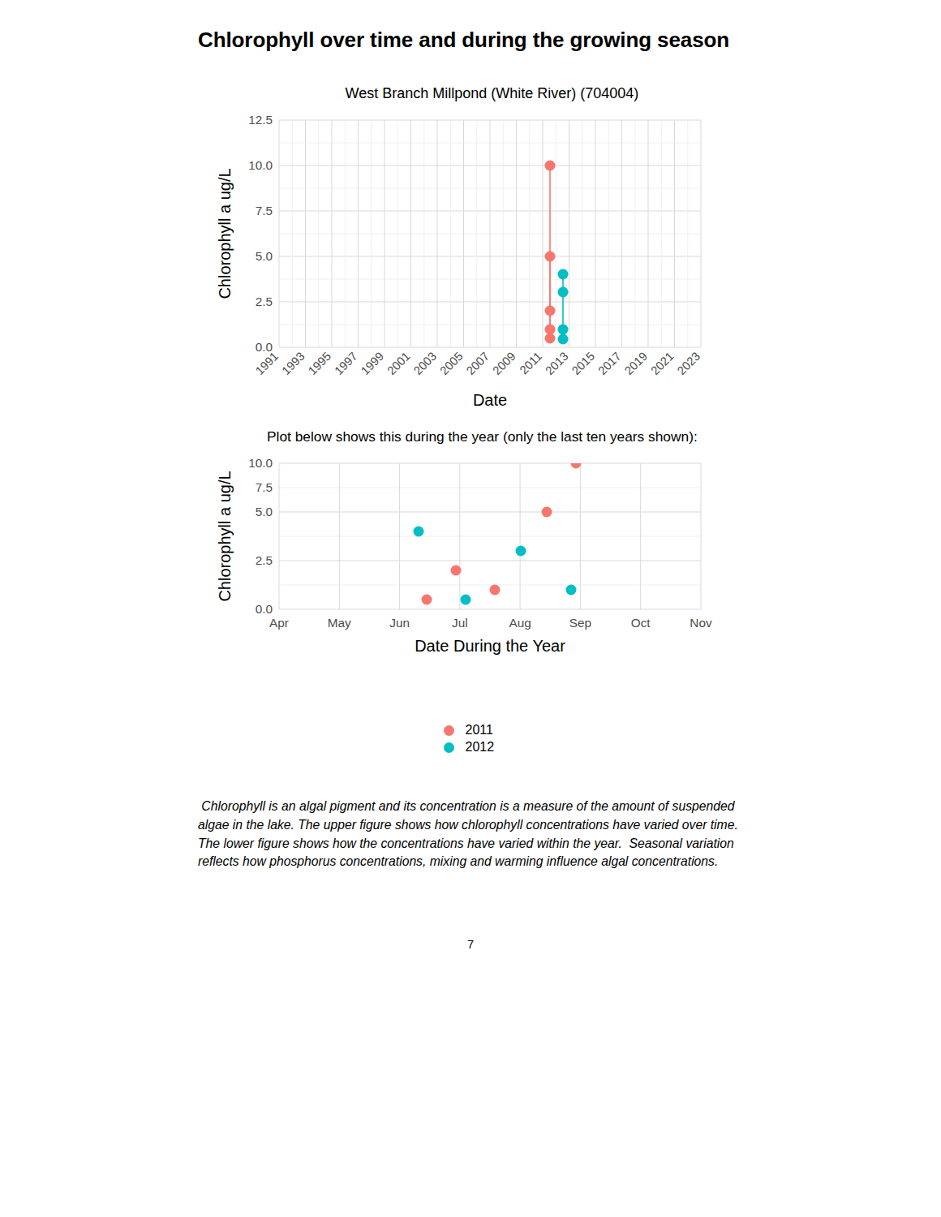Chlorophyll over time and during the growing season
West Branch Millpond (White River) (704004)
0.0 2.5 5.0 7.5 10.0 12.5 Chlorophyll a ug/L 1991 1993 1995 1997 1999 2001 2003 2005 2007 2009 2011 2013 2015 2017 2019 2021 2023 Date
Plot below shows this during the year (only the last ten years shown):
0.0 2.5 5.0 10.0 7.5 Chlorophyll a ug/L Apr May Jun Jul Aug Sep Oct Nov Date During the Year
2011
2012
Chlorophyll is an algal pigment and its concentration is a measure of the amount of suspended algae in the lake. The upper figure shows how chlorophyll concentrations have varied over time. The lower figure shows how the concentrations have varied within the year. Seasonal variation reflects how phosphorus concentrations, mixing and warming influence algal concentrations.
7